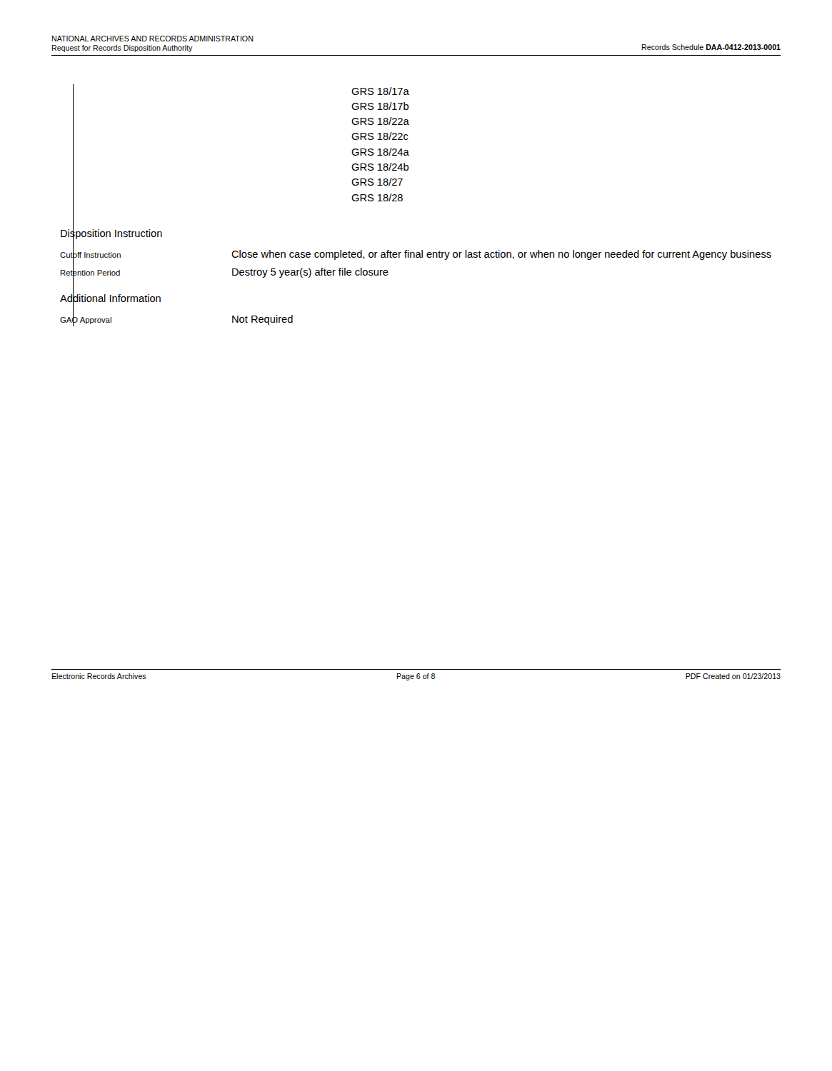NATIONAL ARCHIVES AND RECORDS ADMINISTRATION
Request for Records Disposition Authority
Records Schedule DAA-0412-2013-0001
GRS 18/17a
GRS 18/17b
GRS 18/22a
GRS 18/22c
GRS 18/24a
GRS 18/24b
GRS 18/27
GRS 18/28
Disposition Instruction
Cutoff Instruction
Close when case completed, or after final entry or last action, or when no longer needed for current Agency business
Retention Period
Destroy 5 year(s) after file closure
Additional Information
GAO Approval
Not Required
Electronic Records Archives
Page 6 of 8
PDF Created on 01/23/2013